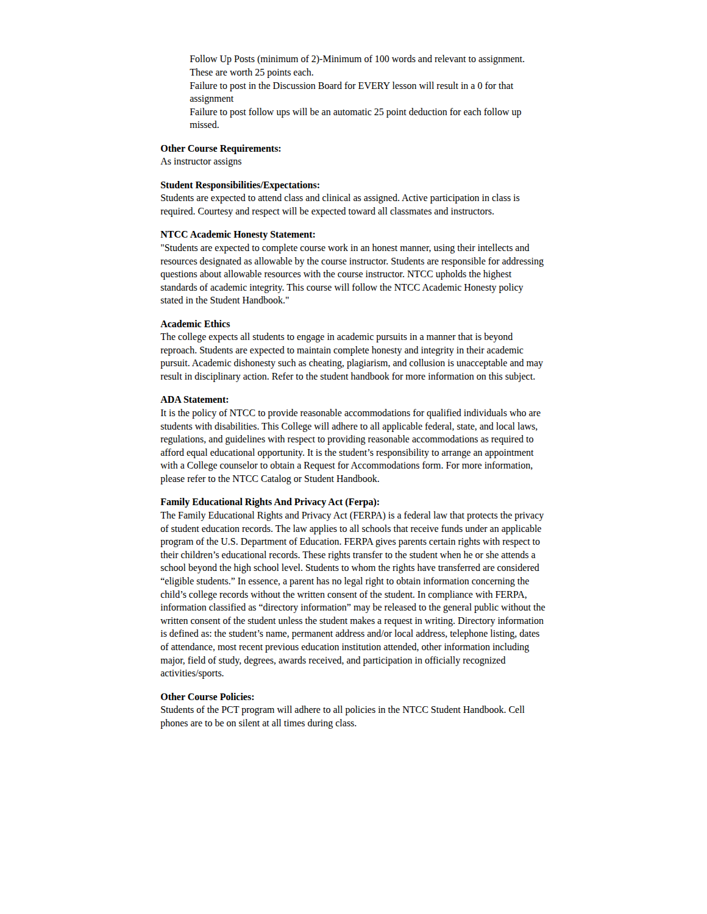Follow Up Posts (minimum of 2)-Minimum of 100 words and relevant to assignment. These are worth 25 points each.
Failure to post in the Discussion Board for EVERY lesson will result in a 0 for that assignment
Failure to post follow ups will be an automatic 25 point deduction for each follow up missed.
Other Course Requirements:
As instructor assigns
Student Responsibilities/Expectations:
Students are expected to attend class and clinical as assigned. Active participation in class is required. Courtesy and respect will be expected toward all classmates and instructors.
NTCC Academic Honesty Statement:
"Students are expected to complete course work in an honest manner, using their intellects and resources designated as allowable by the course instructor. Students are responsible for addressing questions about allowable resources with the course instructor. NTCC upholds the highest standards of academic integrity. This course will follow the NTCC Academic Honesty policy stated in the Student Handbook."
Academic Ethics
The college expects all students to engage in academic pursuits in a manner that is beyond reproach. Students are expected to maintain complete honesty and integrity in their academic pursuit. Academic dishonesty such as cheating, plagiarism, and collusion is unacceptable and may result in disciplinary action. Refer to the student handbook for more information on this subject.
ADA Statement:
It is the policy of NTCC to provide reasonable accommodations for qualified individuals who are students with disabilities. This College will adhere to all applicable federal, state, and local laws, regulations, and guidelines with respect to providing reasonable accommodations as required to afford equal educational opportunity. It is the student’s responsibility to arrange an appointment with a College counselor to obtain a Request for Accommodations form. For more information, please refer to the NTCC Catalog or Student Handbook.
Family Educational Rights And Privacy Act (Ferpa):
The Family Educational Rights and Privacy Act (FERPA) is a federal law that protects the privacy of student education records. The law applies to all schools that receive funds under an applicable program of the U.S. Department of Education. FERPA gives parents certain rights with respect to their children’s educational records. These rights transfer to the student when he or she attends a school beyond the high school level. Students to whom the rights have transferred are considered “eligible students.” In essence, a parent has no legal right to obtain information concerning the child’s college records without the written consent of the student. In compliance with FERPA, information classified as “directory information” may be released to the general public without the written consent of the student unless the student makes a request in writing. Directory information is defined as: the student’s name, permanent address and/or local address, telephone listing, dates of attendance, most recent previous education institution attended, other information including major, field of study, degrees, awards received, and participation in officially recognized activities/sports.
Other Course Policies:
Students of the PCT program will adhere to all policies in the NTCC Student Handbook. Cell phones are to be on silent at all times during class.